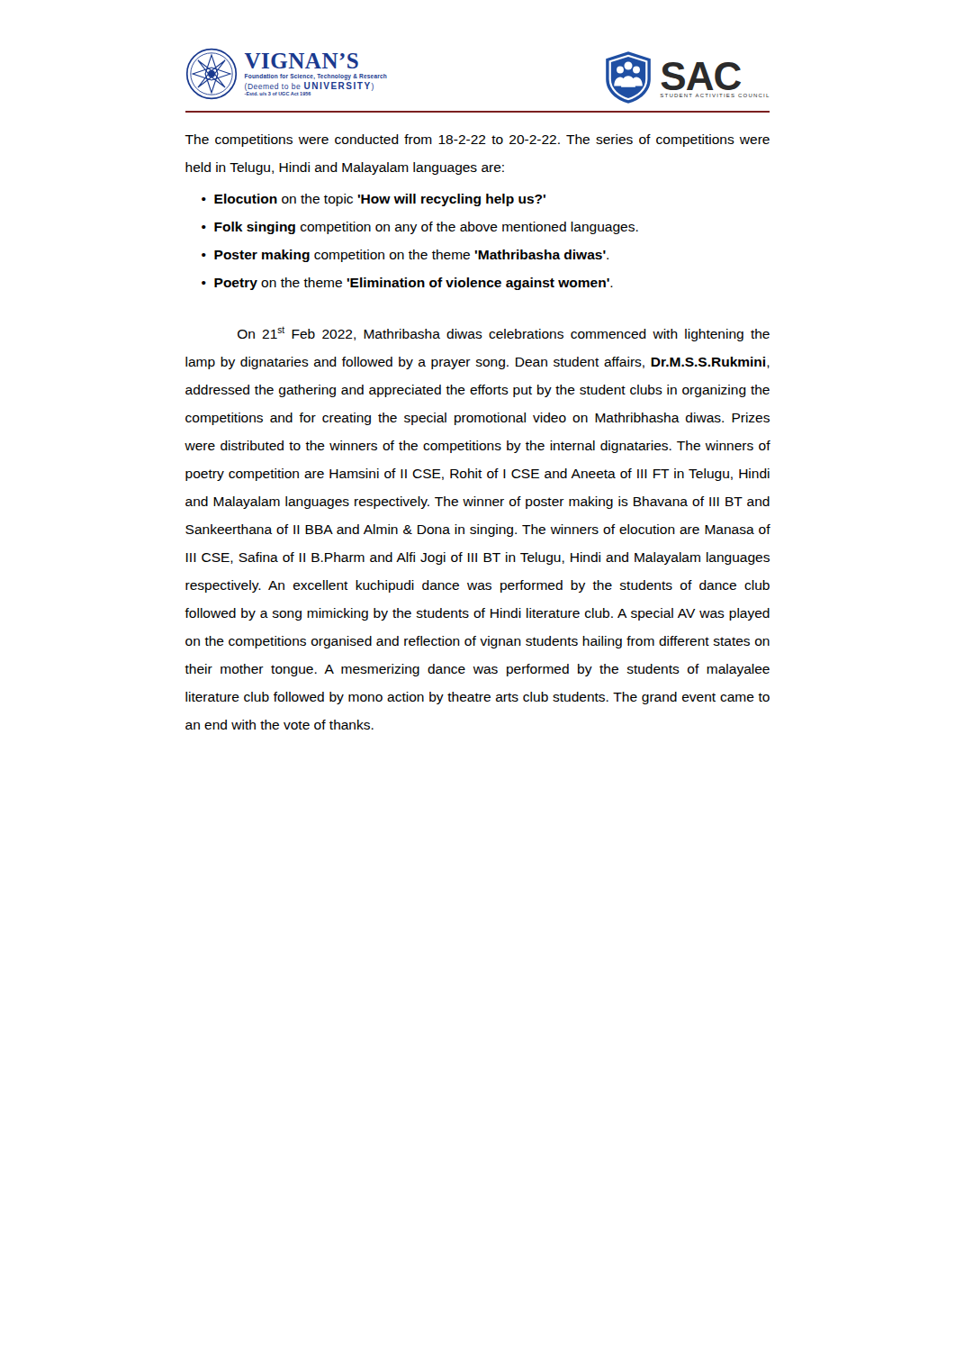VIGNAN’S
Foundation for Science, Technology & Research
(Deemed to be UNIVERSITY)
-Estd. u/s 3 of UGC Act 1956
SAC
STUDENT ACTIVITIES COUNCIL
The competitions were conducted from 18-2-22 to 20-2-22. The series of competitions were held in Telugu, Hindi and Malayalam languages are:
Elocution on the topic 'How will recycling help us?'
Folk singing competition on any of the above mentioned languages.
Poster making competition on the theme 'Mathribasha diwas'.
Poetry on the theme 'Elimination of violence against women'.
On 21st Feb 2022, Mathribasha diwas celebrations commenced with lightening the lamp by dignataries and followed by a prayer song. Dean student affairs, Dr.M.S.S.Rukmini, addressed the gathering and appreciated the efforts put by the student clubs in organizing the competitions and for creating the special promotional video on Mathribhasha diwas. Prizes were distributed to the winners of the competitions by the internal dignataries. The winners of poetry competition are Hamsini of II CSE, Rohit of I CSE and Aneeta of III FT in Telugu, Hindi and Malayalam languages respectively. The winner of poster making is Bhavana of III BT and Sankeerthana of II BBA and Almin & Dona in singing. The winners of elocution are Manasa of III CSE, Safina of II B.Pharm and Alfi Jogi of III BT in Telugu, Hindi and Malayalam languages respectively. An excellent kuchipudi dance was performed by the students of dance club followed by a song mimicking by the students of Hindi literature club. A special AV was played on the competitions organised and reflection of vignan students hailing from different states on their mother tongue. A mesmerizing dance was performed by the students of malayalee literature club followed by mono action by theatre arts club students. The grand event came to an end with the vote of thanks.